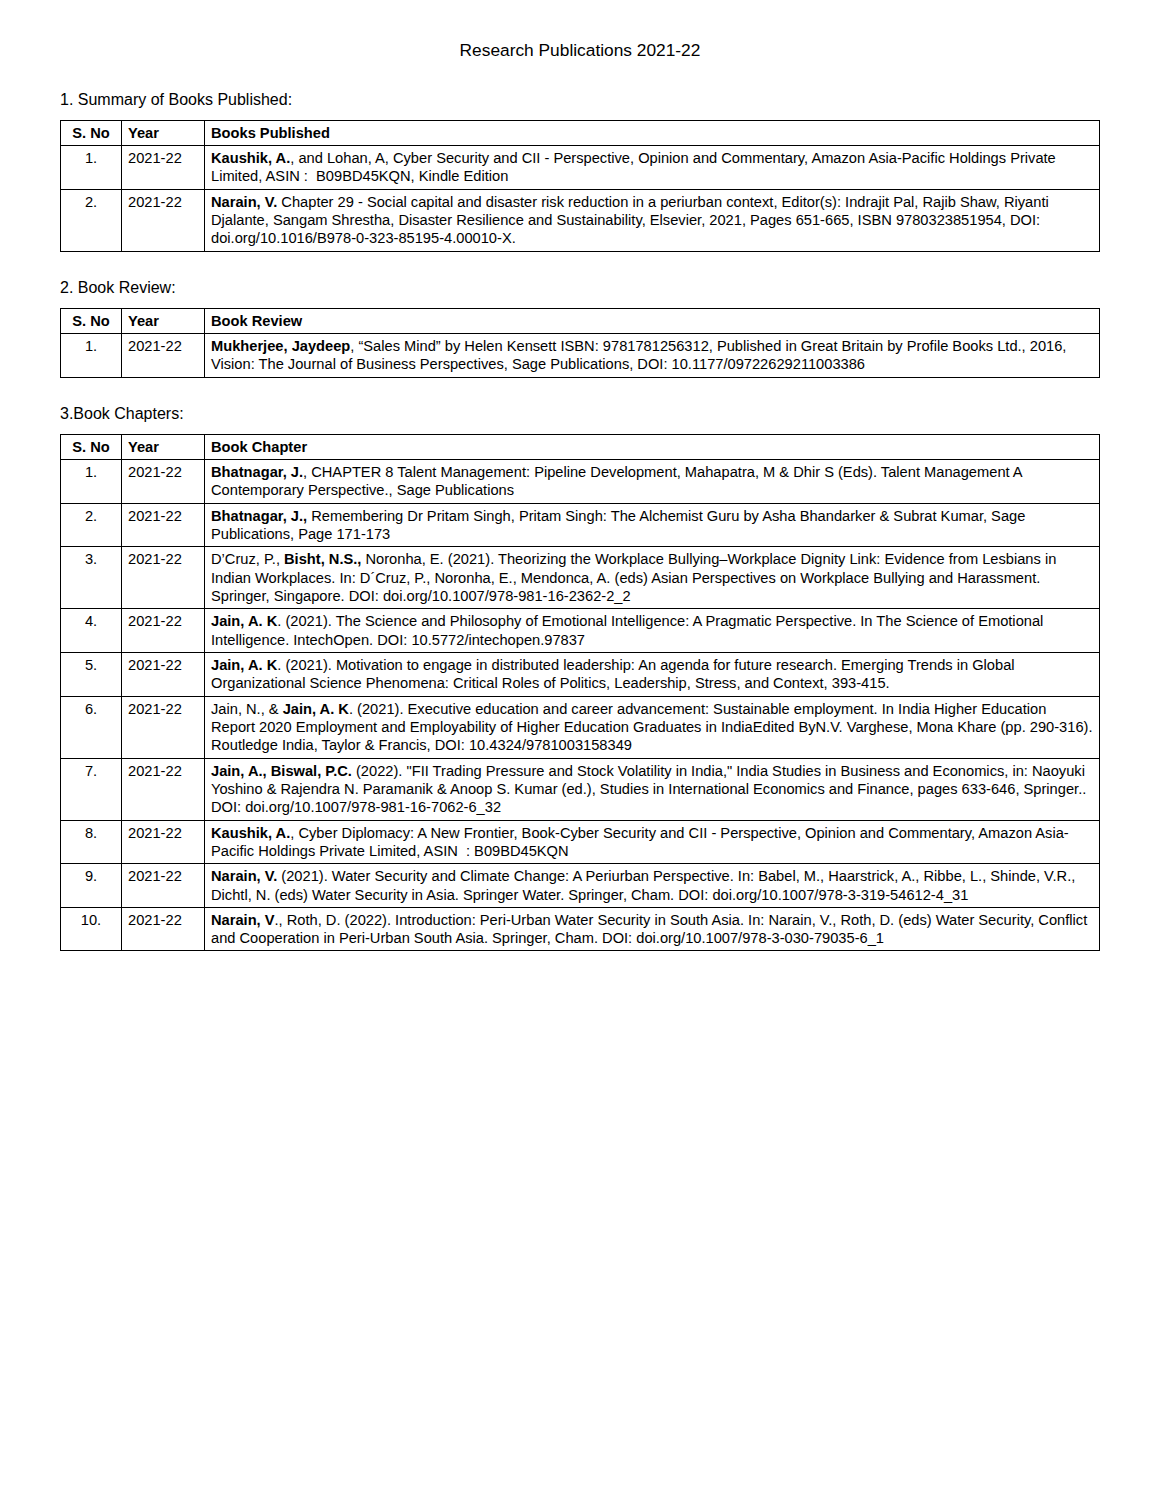Research Publications 2021-22
1. Summary of Books Published:
| S. No | Year | Books Published |
| --- | --- | --- |
| 1. | 2021-22 | Kaushik, A. , and Lohan, A, Cyber Security and CII - Perspective, Opinion and Commentary, Amazon Asia-Pacific Holdings Private Limited, ASIN : B09BD45KQN, Kindle Edition |
| 2. | 2021-22 | Narain, V. Chapter 29 - Social capital and disaster risk reduction in a periurban context, Editor(s): Indrajit Pal, Rajib Shaw, Riyanti Djalante, Sangam Shrestha, Disaster Resilience and Sustainability, Elsevier, 2021, Pages 651-665, ISBN 9780323851954, DOI: doi.org/10.1016/B978-0-323-85195-4.00010-X. |
2. Book Review:
| S. No | Year | Book Review |
| --- | --- | --- |
| 1. | 2021-22 | Mukherjee, Jaydeep , “Sales Mind” by Helen Kensett ISBN: 9781781256312, Published in Great Britain by Profile Books Ltd., 2016, Vision: The Journal of Business Perspectives, Sage Publications, DOI: 10.1177/09722629211003386 |
3.Book Chapters:
| S. No | Year | Book Chapter |
| --- | --- | --- |
| 1. | 2021-22 | Bhatnagar, J. , CHAPTER 8 Talent Management: Pipeline Development, Mahapatra, M & Dhir S (Eds). Talent Management A Contemporary Perspective., Sage Publications |
| 2. | 2021-22 | Bhatnagar, J., Remembering Dr Pritam Singh, Pritam Singh: The Alchemist Guru by Asha Bhandarker & Subrat Kumar, Sage Publications, Page 171-173 |
| 3. | 2021-22 | D’Cruz, P., Bisht, N.S., Noronha, E. (2021). Theorizing the Workplace Bullying–Workplace Dignity Link: Evidence from Lesbians in Indian Workplaces. In: D´Cruz, P., Noronha, E., Mendonca, A. (eds) Asian Perspectives on Workplace Bullying and Harassment. Springer, Singapore. DOI: doi.org/10.1007/978-981-16-2362-2_2 |
| 4. | 2021-22 | Jain, A. K . (2021). The Science and Philosophy of Emotional Intelligence: A Pragmatic Perspective. In The Science of Emotional Intelligence. IntechOpen. DOI: 10.5772/intechopen.97837 |
| 5. | 2021-22 | Jain, A. K . (2021). Motivation to engage in distributed leadership: An agenda for future research. Emerging Trends in Global Organizational Science Phenomena: Critical Roles of Politics, Leadership, Stress, and Context, 393-415. |
| 6. | 2021-22 | Jain, N., & Jain, A. K . (2021). Executive education and career advancement: Sustainable employment. In India Higher Education Report 2020 Employment and Employability of Higher Education Graduates in IndiaEdited ByN.V. Varghese, Mona Khare (pp. 290-316). Routledge India, Taylor & Francis, DOI: 10.4324/9781003158349 |
| 7. | 2021-22 | Jain, A., Biswal, P.C. (2022). "FII Trading Pressure and Stock Volatility in India," India Studies in Business and Economics, in: Naoyuki Yoshino & Rajendra N. Paramanik & Anoop S. Kumar (ed.), Studies in International Economics and Finance, pages 633-646, Springer.. DOI: doi.org/10.1007/978-981-16-7062-6_32 |
| 8. | 2021-22 | Kaushik, A. , Cyber Diplomacy: A New Frontier, Book-Cyber Security and CII - Perspective, Opinion and Commentary, Amazon Asia-Pacific Holdings Private Limited, ASIN : B09BD45KQN |
| 9. | 2021-22 | Narain, V. (2021). Water Security and Climate Change: A Periurban Perspective. In: Babel, M., Haarstrick, A., Ribbe, L., Shinde, V.R., Dichtl, N. (eds) Water Security in Asia. Springer Water. Springer, Cham. DOI: doi.org/10.1007/978-3-319-54612-4_31 |
| 10. | 2021-22 | Narain, V ., Roth, D. (2022). Introduction: Peri-Urban Water Security in South Asia. In: Narain, V., Roth, D. (eds) Water Security, Conflict and Cooperation in Peri-Urban South Asia. Springer, Cham. DOI: doi.org/10.1007/978-3-030-79035-6_1 |